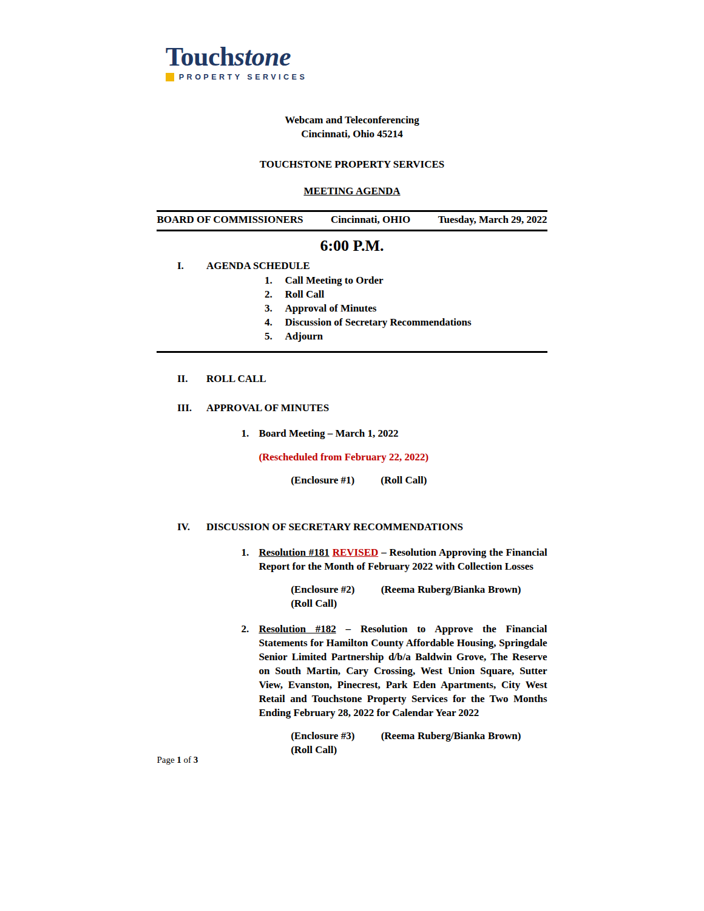Touchstone
PROPERTY SERVICES
Webcam and Teleconferencing
Cincinnati, Ohio 45214
TOUCHSTONE PROPERTY SERVICES
MEETING AGENDA
BOARD OF COMMISSIONERS
Cincinnati, OHIO
Tuesday, March 29, 2022
6:00 P.M.
I.
AGENDA SCHEDULE
1. Call Meeting to Order
2. Roll Call
3. Approval of Minutes
4. Discussion of Secretary Recommendations
5. Adjourn
II.
ROLL CALL
III.
APPROVAL OF MINUTES
1.
Board Meeting – March 1, 2022
(Rescheduled from February 22, 2022)
(Enclosure #1) (Roll Call)
IV.
DISCUSSION OF SECRETARY RECOMMENDATIONS
1.
Resolution #181 REVISED – Resolution Approving the Financial Report for the Month of February 2022 with Collection Losses
(Enclosure #2) (Reema Ruberg/Bianka Brown) (Roll Call)
2.
Resolution #182 – Resolution to Approve the Financial Statements for Hamilton County Affordable Housing, Springdale Senior Limited Partnership d/b/a Baldwin Grove, The Reserve on South Martin, Cary Crossing, West Union Square, Sutter View, Evanston, Pinecrest, Park Eden Apartments, City West Retail and Touchstone Property Services for the Two Months Ending February 28, 2022 for Calendar Year 2022
(Enclosure #3) (Reema Ruberg/Bianka Brown) (Roll Call)
Page 1 of 3